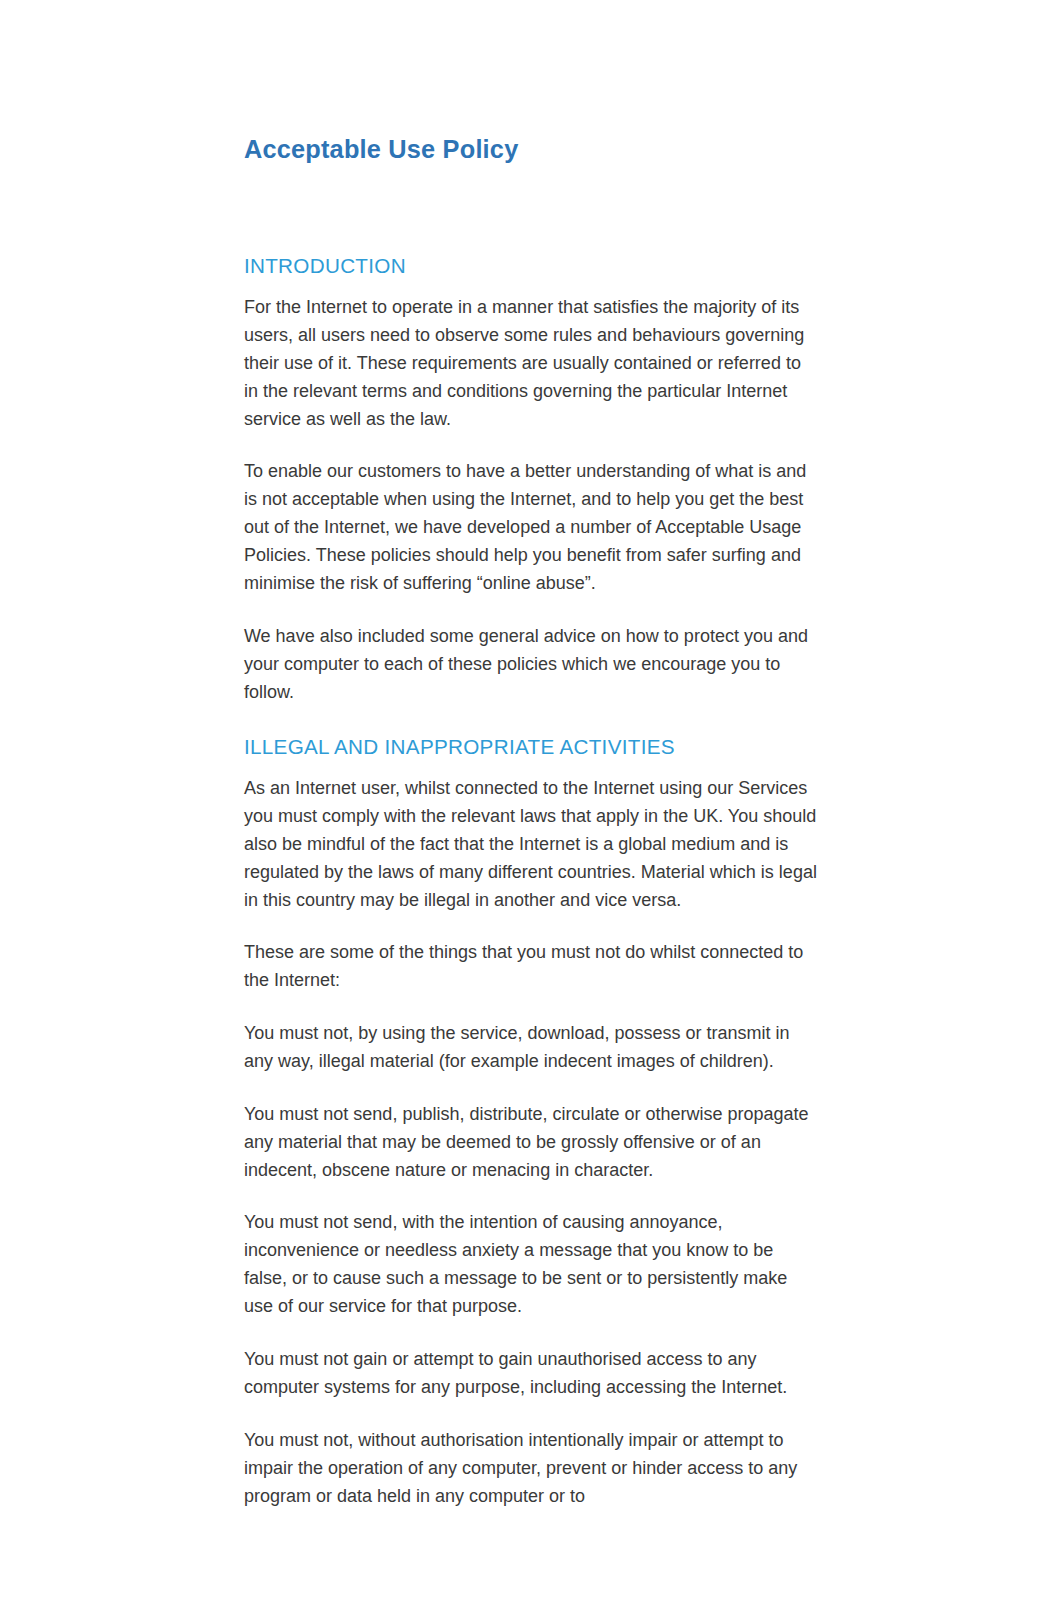Acceptable Use Policy
INTRODUCTION
For the Internet to operate in a manner that satisfies the majority of its users, all users need to observe some rules and behaviours governing their use of it. These requirements are usually contained or referred to in the relevant terms and conditions governing the particular Internet service as well as the law.
To enable our customers to have a better understanding of what is and is not acceptable when using the Internet, and to help you get the best out of the Internet, we have developed a number of Acceptable Usage Policies. These policies should help you benefit from safer surfing and minimise the risk of suffering “online abuse”.
We have also included some general advice on how to protect you and your computer to each of these policies which we encourage you to follow.
ILLEGAL AND INAPPROPRIATE ACTIVITIES
As an Internet user, whilst connected to the Internet using our Services you must comply with the relevant laws that apply in the UK. You should also be mindful of the fact that the Internet is a global medium and is regulated by the laws of many different countries. Material which is legal in this country may be illegal in another and vice versa.
These are some of the things that you must not do whilst connected to the Internet:
You must not, by using the service, download, possess or transmit in any way, illegal material (for example indecent images of children).
You must not send, publish, distribute, circulate or otherwise propagate any material that may be deemed to be grossly offensive or of an indecent, obscene nature or menacing in character.
You must not send, with the intention of causing annoyance, inconvenience or needless anxiety a message that you know to be false, or to cause such a message to be sent or to persistently make use of our service for that purpose.
You must not gain or attempt to gain unauthorised access to any computer systems for any purpose, including accessing the Internet.
You must not, without authorisation intentionally impair or attempt to impair the operation of any computer, prevent or hinder access to any program or data held in any computer or to